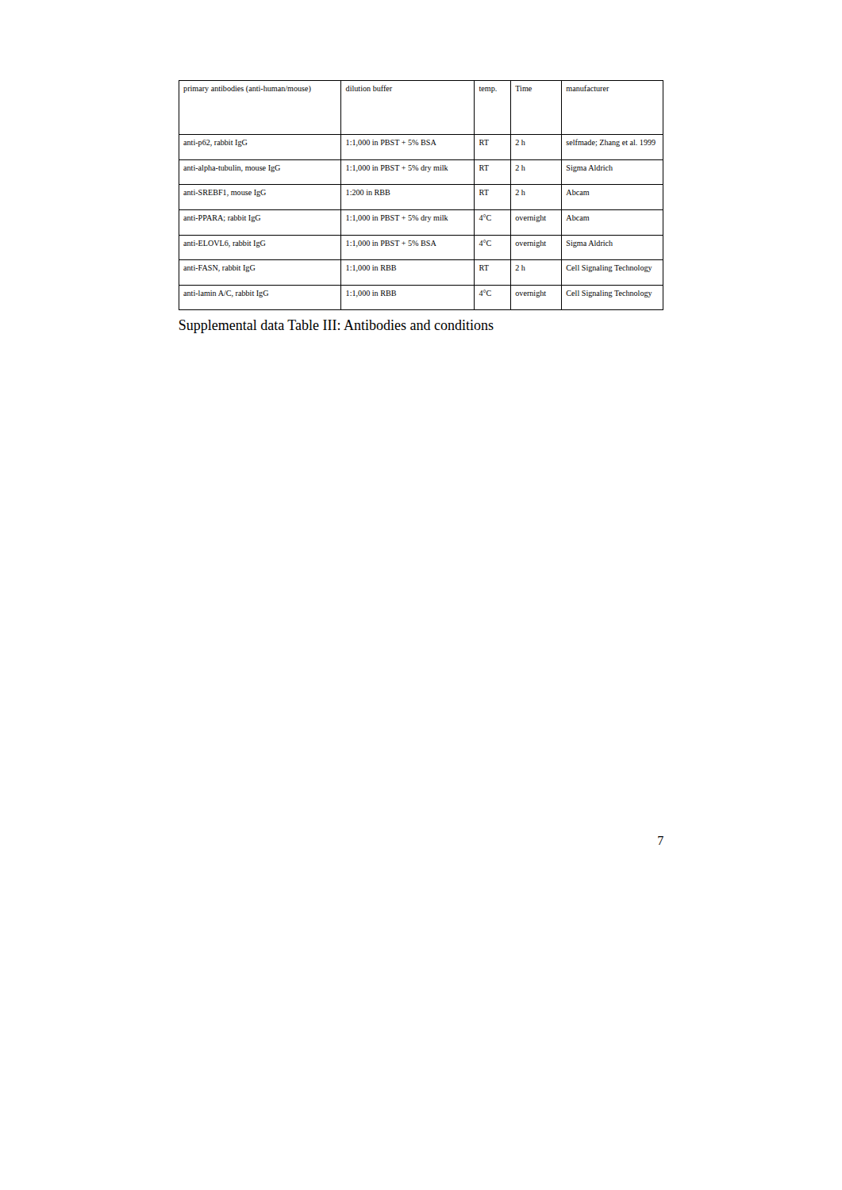| primary antibodies (anti-human/mouse) | dilution buffer | temp. | Time | manufacturer |
| anti-p62, rabbit IgG | 1:1,000 in PBST + 5% BSA | RT | 2 h | selfmade; Zhang et al. 1999 |
| anti-alpha-tubulin, mouse IgG | 1:1,000 in PBST + 5% dry milk | RT | 2 h | Sigma Aldrich |
| anti-SREBF1, mouse IgG | 1:200 in RBB | RT | 2 h | Abcam |
| anti-PPARA; rabbit IgG | 1:1,000 in PBST + 5% dry milk | 4°C | overnight | Abcam |
| anti-ELOVL6, rabbit IgG | 1:1,000 in PBST + 5% BSA | 4°C | overnight | Sigma Aldrich |
| anti-FASN, rabbit IgG | 1:1,000 in RBB | RT | 2 h | Cell Signaling Technology |
| anti-lamin A/C, rabbit IgG | 1:1,000 in RBB | 4°C | overnight | Cell Signaling Technology |
Supplemental data Table III: Antibodies and conditions
7